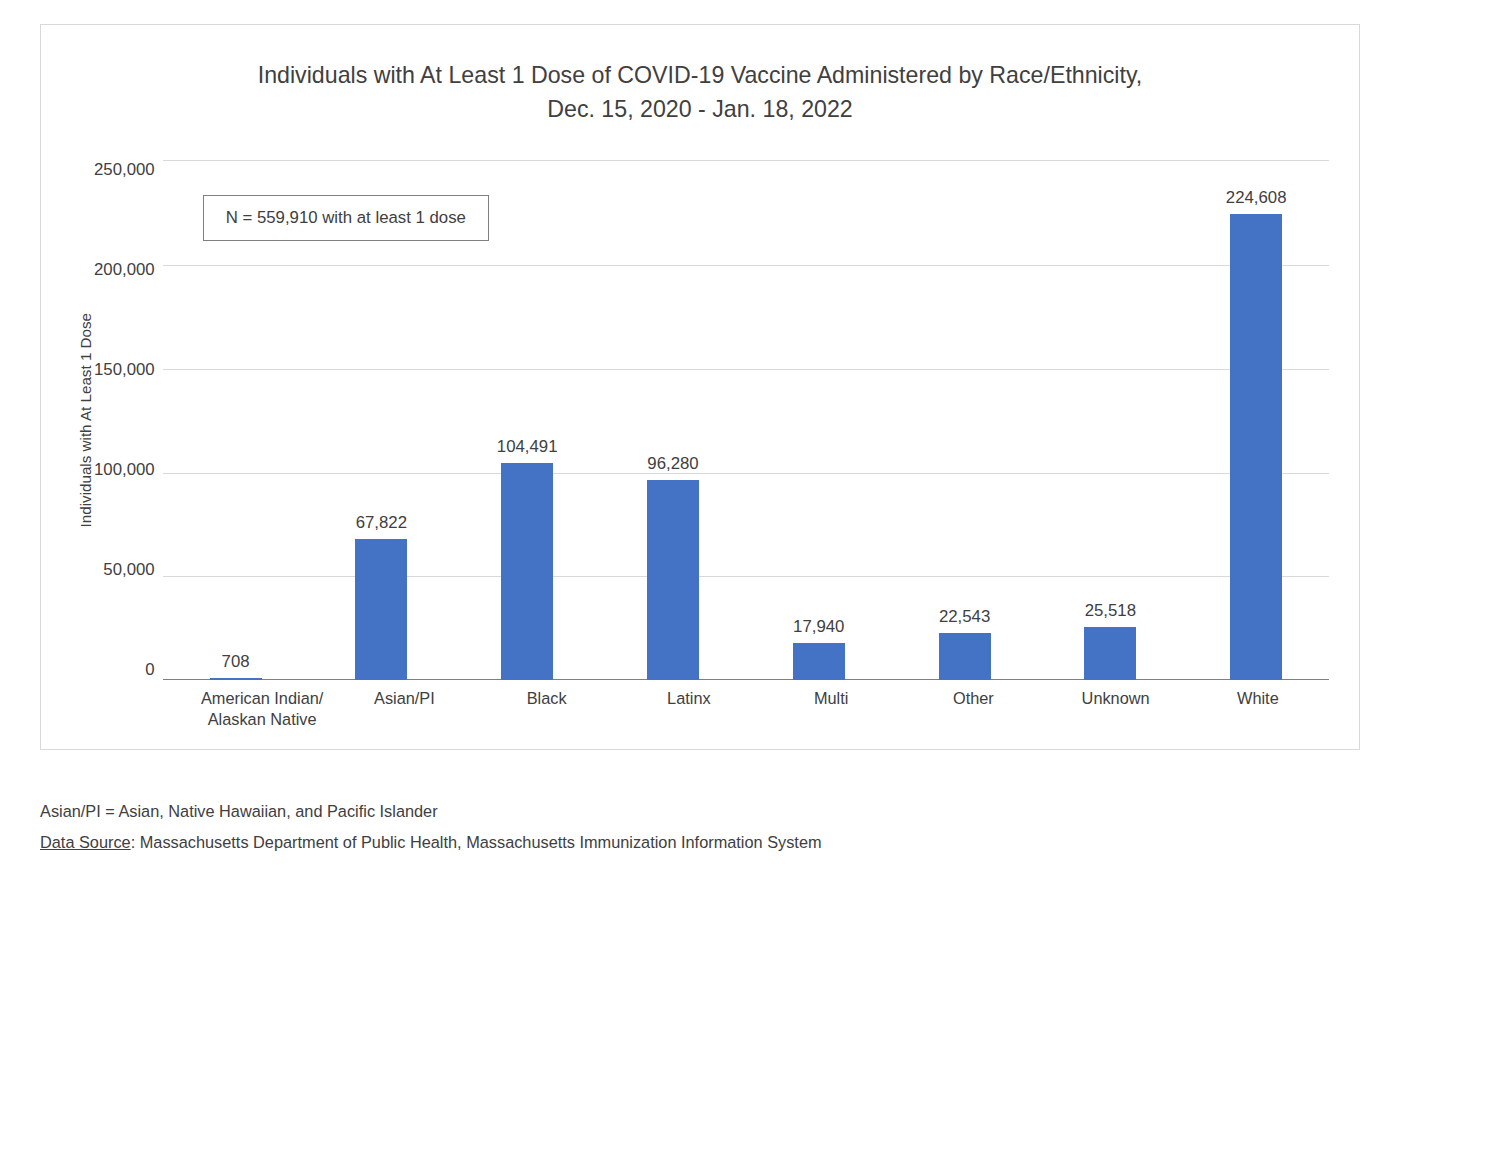Individuals with At Least 1 Dose of COVID-19 Vaccine Administered by Race/Ethnicity,
Dec. 15, 2020 - Jan. 18, 2022
Individuals with At Least 1 Dose
250,000
200,000
150,000
100,000
50,000
0
N = 559,910 with at least 1 dose
708
67,822
104,491
96,280
17,940
22,543
25,518
224,608
American Indian/
Alaskan Native
Asian/PI
Black
Latinx
Multi
Other
Unknown
White
Asian/PI = Asian, Native Hawaiian, and Pacific Islander
Data Source: Massachusetts Department of Public Health, Massachusetts Immunization Information System